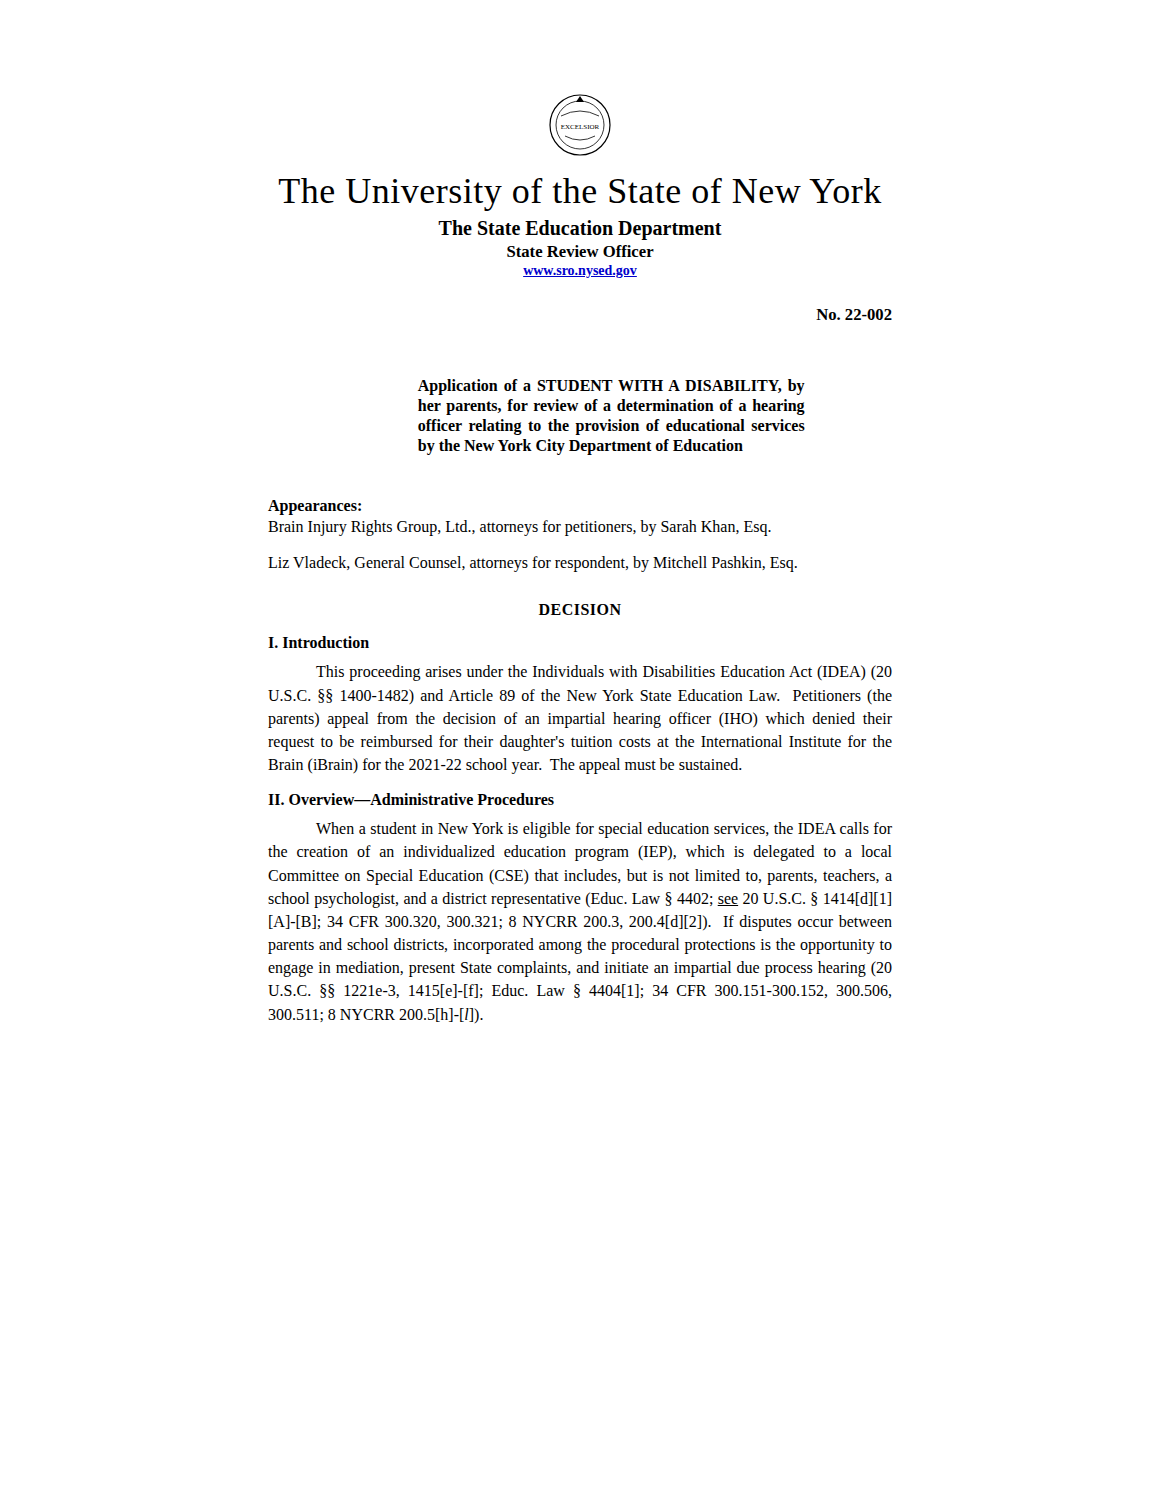EXCELSIOR
The University of the State of New York
The State Education Department
State Review Officer
www.sro.nysed.gov
No. 22-002
Application of a STUDENT WITH A DISABILITY, by her parents, for review of a determination of a hearing officer relating to the provision of educational services by the New York City Department of Education
Appearances:
Brain Injury Rights Group, Ltd., attorneys for petitioners, by Sarah Khan, Esq.
Liz Vladeck, General Counsel, attorneys for respondent, by Mitchell Pashkin, Esq.
DECISION
I. Introduction
This proceeding arises under the Individuals with Disabilities Education Act (IDEA) (20 U.S.C. §§ 1400-1482) and Article 89 of the New York State Education Law. Petitioners (the parents) appeal from the decision of an impartial hearing officer (IHO) which denied their request to be reimbursed for their daughter's tuition costs at the International Institute for the Brain (iBrain) for the 2021-22 school year. The appeal must be sustained.
II. Overview—Administrative Procedures
When a student in New York is eligible for special education services, the IDEA calls for the creation of an individualized education program (IEP), which is delegated to a local Committee on Special Education (CSE) that includes, but is not limited to, parents, teachers, a school psychologist, and a district representative (Educ. Law § 4402; see 20 U.S.C. § 1414[d][1][A]-[B]; 34 CFR 300.320, 300.321; 8 NYCRR 200.3, 200.4[d][2]). If disputes occur between parents and school districts, incorporated among the procedural protections is the opportunity to engage in mediation, present State complaints, and initiate an impartial due process hearing (20 U.S.C. §§ 1221e-3, 1415[e]-[f]; Educ. Law § 4404[1]; 34 CFR 300.151-300.152, 300.506, 300.511; 8 NYCRR 200.5[h]-[l]).